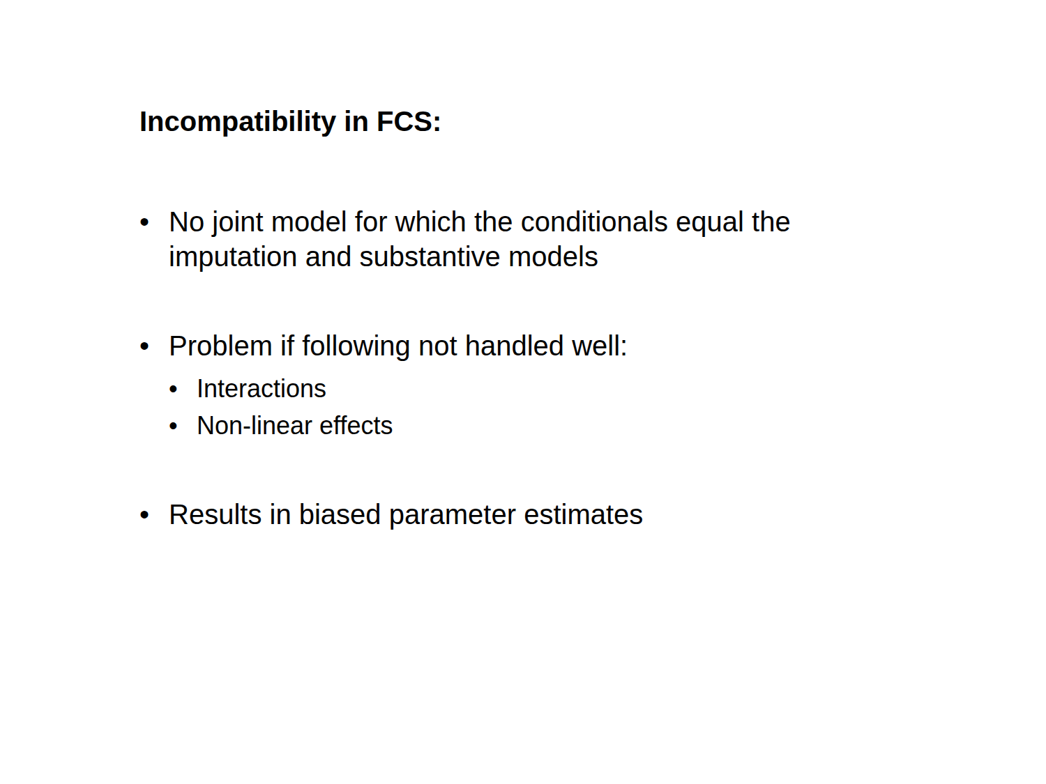Incompatibility in FCS:
No joint model for which the conditionals equal the imputation and substantive models
Problem if following not handled well:
Interactions
Non-linear effects
Results in biased parameter estimates